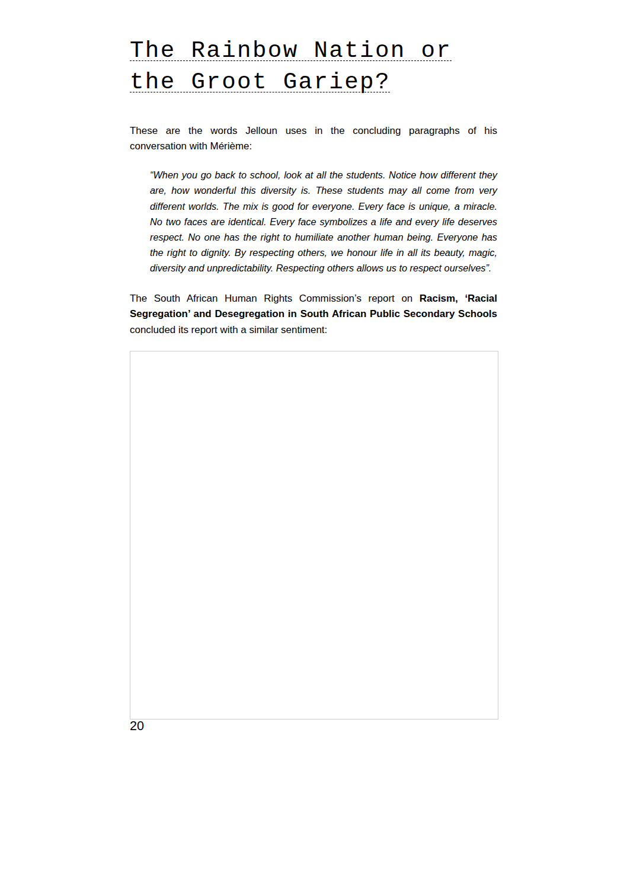The Rainbow Nation or the Groot Gariep?
These are the words Jelloun uses in the concluding paragraphs of his conversation with Mérième:
“When you go back to school, look at all the students. Notice how different they are, how wonderful this diversity is. These students may all come from very different worlds. The mix is good for everyone. Every face is unique, a miracle. No two faces are identical. Every face symbolizes a life and every life deserves respect. No one has the right to humiliate another human being. Everyone has the right to dignity. By respecting others, we honour life in all its beauty, magic, diversity and unpredictability. Respecting others allows us to respect ourselves”.
The South African Human Rights Commission’s report on Racism, ‘Racial Segregation’ and Desegregation in South African Public Secondary Schools concluded its report with a similar sentiment:
20